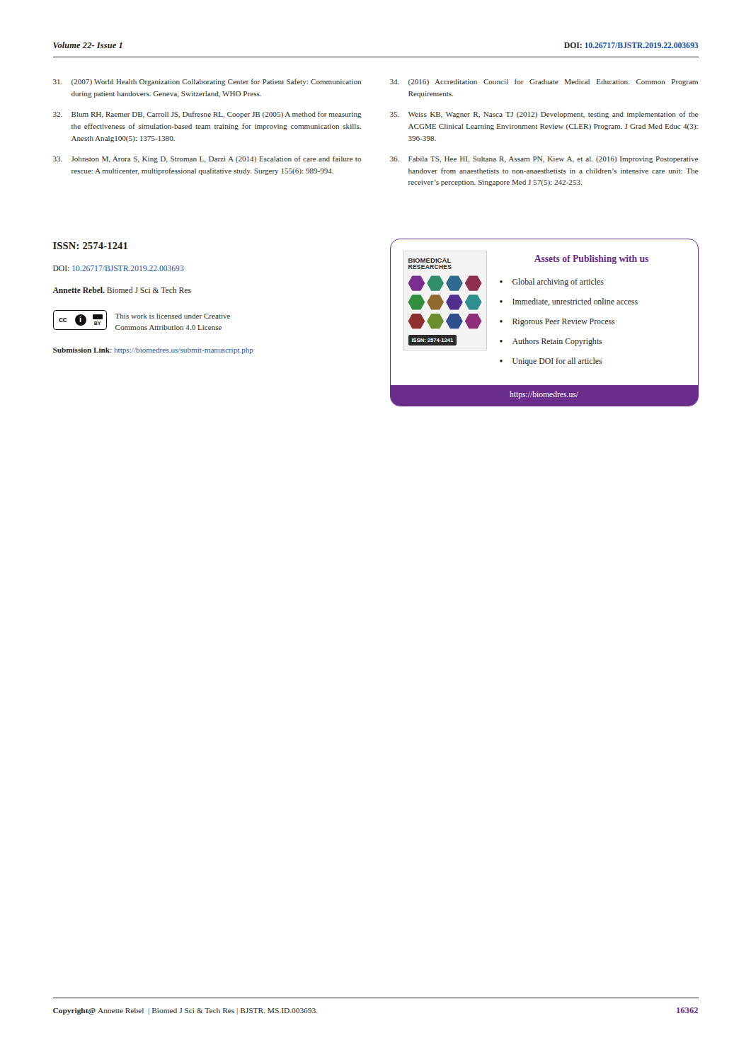Volume 22- Issue 1
DOI: 10.26717/BJSTR.2019.22.003693
31.(2007) World Health Organization Collaborating Center for Patient Safety: Communication during patient handovers. Geneva, Switzerland, WHO Press.
32. Blum RH, Raemer DB, Carroll JS, Dufresne RL, Cooper JB (2005) A method for measuring the effectiveness of simulation-based team training for improving communication skills. Anesth Analg100(5): 1375-1380.
33. Johnston M, Arora S, King D, Stroman L, Darzi A (2014) Escalation of care and failure to rescue: A multicenter, multiprofessional qualitative study. Surgery 155(6): 989-994.
34.(2016) Accreditation Council for Graduate Medical Education. Common Program Requirements.
35. Weiss KB, Wagner R, Nasca TJ (2012) Development, testing and implementation of the ACGME Clinical Learning Environment Review (CLER) Program. J Grad Med Educ 4(3): 396-398.
36. Fabila TS, Hee HI, Sultana R, Assam PN, Kiew A, et al. (2016) Improving Postoperative handover from anaesthetists to non-anaesthetists in a children’s intensive care unit: The receiver’s perception. Singapore Med J 57(5): 242-253.
ISSN: 2574-1241
DOI: 10.26717/BJSTR.2019.22.003693
Annette Rebel. Biomed J Sci & Tech Res
cc
i
BY
This work is licensed under Creative
Commons Attribution 4.0 License
Submission Link: https://biomedres.us/submit-manuscript.php
BIOMEDICALRESEARCHES
ISSN: 2574-1241
Assets of Publishing with us
Global archiving of articles
Immediate, unrestricted online access
Rigorous Peer Review Process
Authors Retain Copyrights
Unique DOI for all articles
https://biomedres.us/
Copyright@ Annette Rebel | Biomed J Sci & Tech Res | BJSTR. MS.ID.003693.
16362